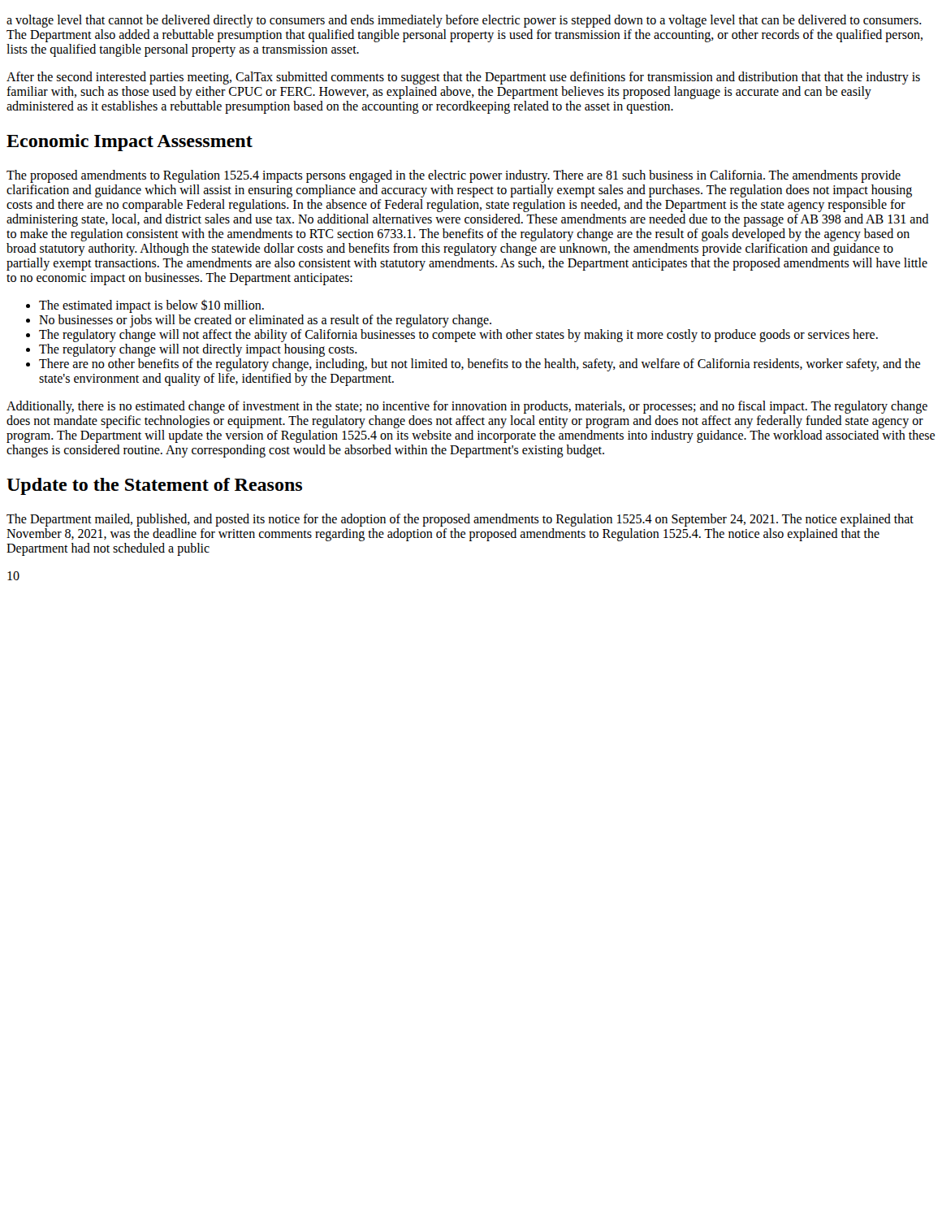a voltage level that cannot be delivered directly to consumers and ends immediately before electric power is stepped down to a voltage level that can be delivered to consumers. The Department also added a rebuttable presumption that qualified tangible personal property is used for transmission if the accounting, or other records of the qualified person, lists the qualified tangible personal property as a transmission asset.
After the second interested parties meeting, CalTax submitted comments to suggest that the Department use definitions for transmission and distribution that that the industry is familiar with, such as those used by either CPUC or FERC. However, as explained above, the Department believes its proposed language is accurate and can be easily administered as it establishes a rebuttable presumption based on the accounting or recordkeeping related to the asset in question.
Economic Impact Assessment
The proposed amendments to Regulation 1525.4 impacts persons engaged in the electric power industry. There are 81 such business in California. The amendments provide clarification and guidance which will assist in ensuring compliance and accuracy with respect to partially exempt sales and purchases. The regulation does not impact housing costs and there are no comparable Federal regulations. In the absence of Federal regulation, state regulation is needed, and the Department is the state agency responsible for administering state, local, and district sales and use tax. No additional alternatives were considered. These amendments are needed due to the passage of AB 398 and AB 131 and to make the regulation consistent with the amendments to RTC section 6733.1. The benefits of the regulatory change are the result of goals developed by the agency based on broad statutory authority. Although the statewide dollar costs and benefits from this regulatory change are unknown, the amendments provide clarification and guidance to partially exempt transactions. The amendments are also consistent with statutory amendments. As such, the Department anticipates that the proposed amendments will have little to no economic impact on businesses. The Department anticipates:
The estimated impact is below $10 million.
No businesses or jobs will be created or eliminated as a result of the regulatory change.
The regulatory change will not affect the ability of California businesses to compete with other states by making it more costly to produce goods or services here.
The regulatory change will not directly impact housing costs.
There are no other benefits of the regulatory change, including, but not limited to, benefits to the health, safety, and welfare of California residents, worker safety, and the state's environment and quality of life, identified by the Department.
Additionally, there is no estimated change of investment in the state; no incentive for innovation in products, materials, or processes; and no fiscal impact. The regulatory change does not mandate specific technologies or equipment. The regulatory change does not affect any local entity or program and does not affect any federally funded state agency or program. The Department will update the version of Regulation 1525.4 on its website and incorporate the amendments into industry guidance. The workload associated with these changes is considered routine. Any corresponding cost would be absorbed within the Department's existing budget.
Update to the Statement of Reasons
The Department mailed, published, and posted its notice for the adoption of the proposed amendments to Regulation 1525.4 on September 24, 2021. The notice explained that November 8, 2021, was the deadline for written comments regarding the adoption of the proposed amendments to Regulation 1525.4. The notice also explained that the Department had not scheduled a public
10